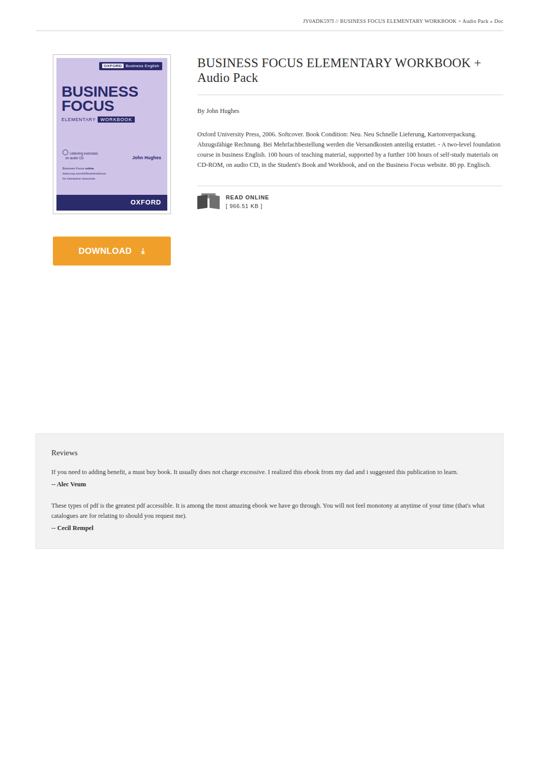JY0ADK597I // BUSINESS FOCUS ELEMENTARY WORKBOOK + Audio Pack » Doc
OXFORDBusiness English
BUSINESS
FOCUS
ELEMENTARYWORKBOOK
John Hughes
Listening exercises
on audio CD
Business Focus online
www.oup.com/elt/businessfocus
for interactive resources
OXFORD
DOWNLOAD ⤓
BUSINESS FOCUS ELEMENTARY WORKBOOK + Audio Pack
By John Hughes
Oxford University Press, 2006. Softcover. Book Condition: Neu. Neu Schnelle Lieferung, Kartonverpackung. Abzugsfähige Rechnung. Bei Mehrfachbestellung werden die Versandkosten anteilig erstattet. - A two-level foundation course in business English. 100 hours of teaching material, supported by a further 100 hours of self-study materials on CD-ROM, on audio CD, in the Student's Book and Workbook, and on the Business Focus website. 80 pp. Englisch.
READ ONLINE
[ 966.51 KB ]
Reviews
If you need to adding benefit, a must buy book. It usually does not charge excessive. I realized this ebook from my dad and i suggested this publication to learn.
-- Alec Veum
These types of pdf is the greatest pdf accessible. It is among the most amazing ebook we have go through. You will not feel monotony at anytime of your time (that's what catalogues are for relating to should you request me).
-- Cecil Rempel